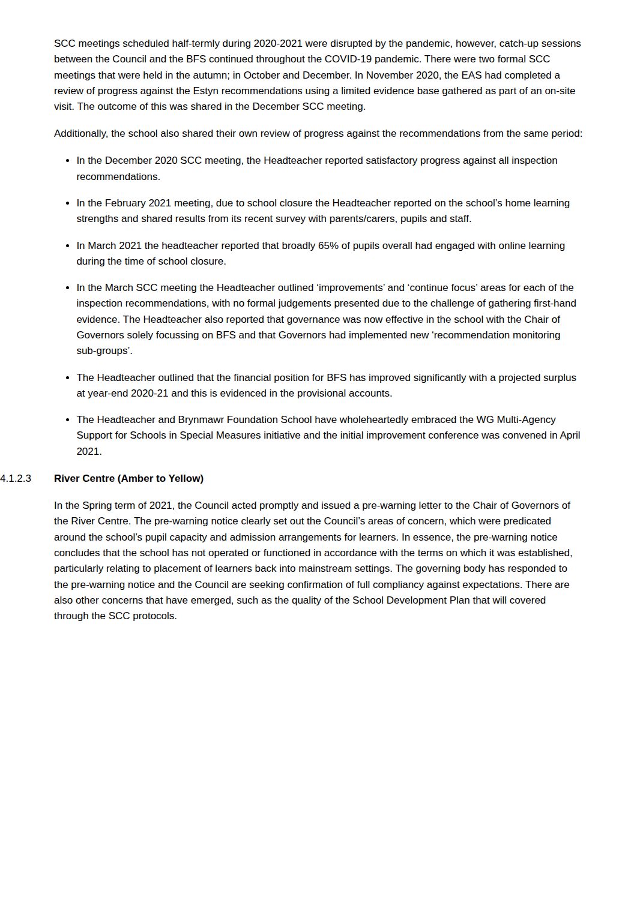SCC meetings scheduled half-termly during 2020-2021 were disrupted by the pandemic, however, catch-up sessions between the Council and the BFS continued throughout the COVID-19 pandemic. There were two formal SCC meetings that were held in the autumn; in October and December. In November 2020, the EAS had completed a review of progress against the Estyn recommendations using a limited evidence base gathered as part of an on-site visit. The outcome of this was shared in the December SCC meeting.
Additionally, the school also shared their own review of progress against the recommendations from the same period:
In the December 2020 SCC meeting, the Headteacher reported satisfactory progress against all inspection recommendations.
In the February 2021 meeting, due to school closure the Headteacher reported on the school’s home learning strengths and shared results from its recent survey with parents/carers, pupils and staff.
In March 2021 the headteacher reported that broadly 65% of pupils overall had engaged with online learning during the time of school closure.
In the March SCC meeting the Headteacher outlined ‘improvements’ and ‘continue focus’ areas for each of the inspection recommendations, with no formal judgements presented due to the challenge of gathering first-hand evidence. The Headteacher also reported that governance was now effective in the school with the Chair of Governors solely focussing on BFS and that Governors had implemented new ‘recommendation monitoring sub-groups’.
The Headteacher outlined that the financial position for BFS has improved significantly with a projected surplus at year-end 2020-21 and this is evidenced in the provisional accounts.
The Headteacher and Brynmawr Foundation School have wholeheartedly embraced the WG Multi-Agency Support for Schools in Special Measures initiative and the initial improvement conference was convened in April 2021.
4.1.2.3
River Centre (Amber to Yellow)
In the Spring term of 2021, the Council acted promptly and issued a pre-warning letter to the Chair of Governors of the River Centre. The pre-warning notice clearly set out the Council’s areas of concern, which were predicated around the school’s pupil capacity and admission arrangements for learners. In essence, the pre-warning notice concludes that the school has not operated or functioned in accordance with the terms on which it was established, particularly relating to placement of learners back into mainstream settings. The governing body has responded to the pre-warning notice and the Council are seeking confirmation of full compliancy against expectations. There are also other concerns that have emerged, such as the quality of the School Development Plan that will covered through the SCC protocols.